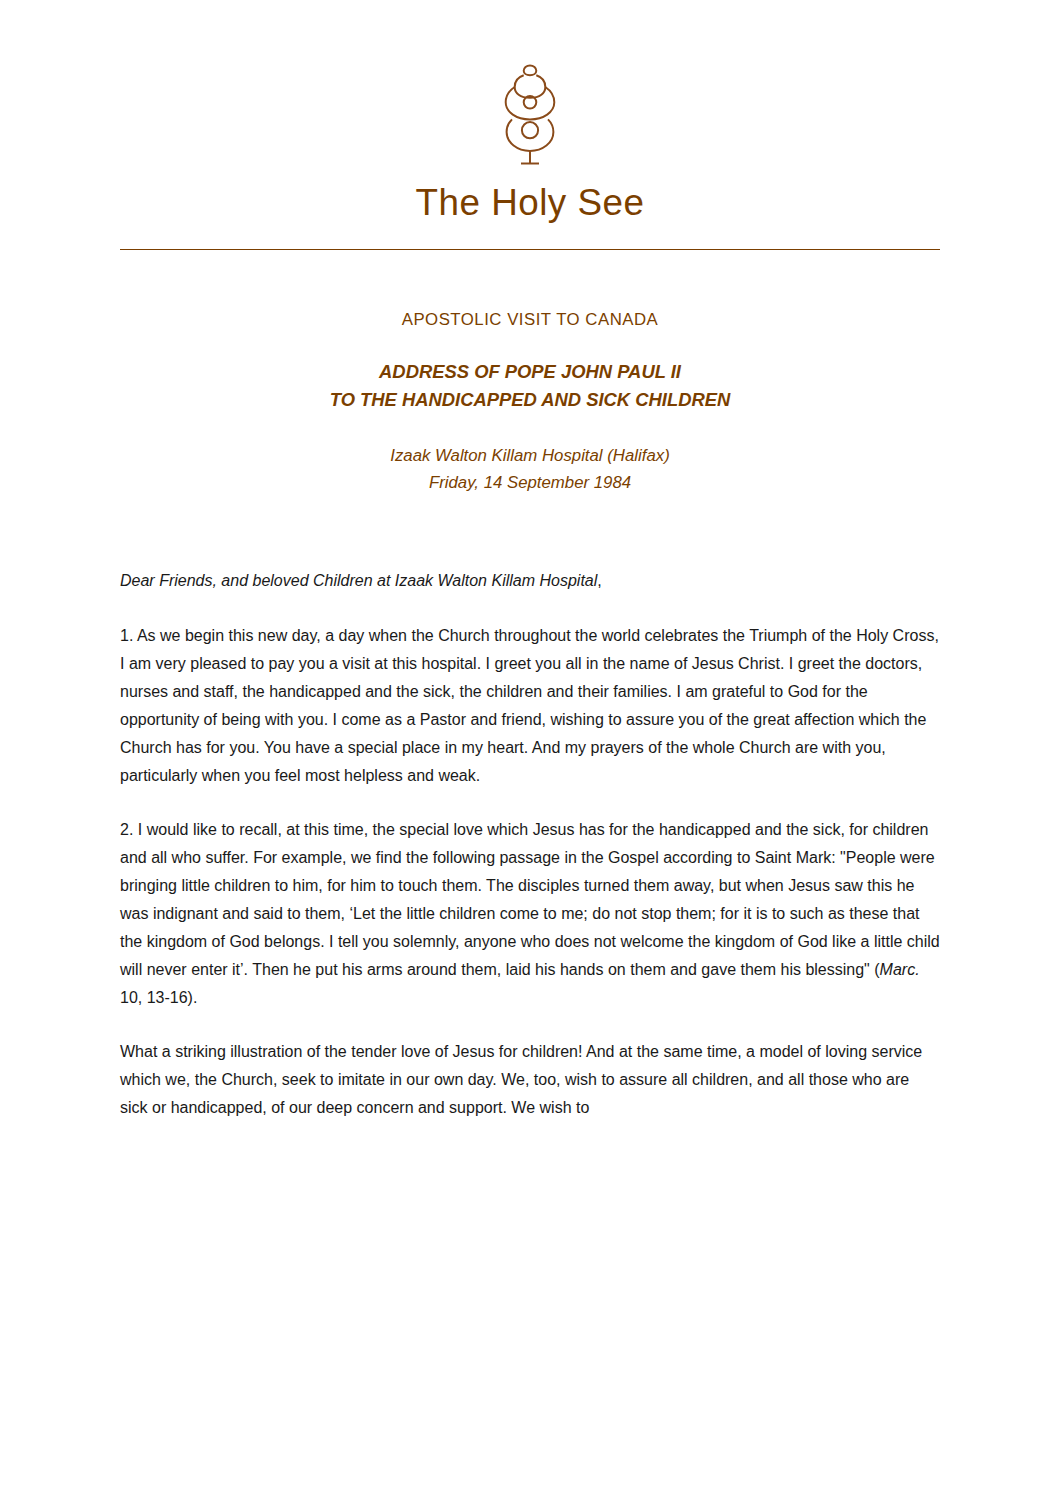The Holy See
APOSTOLIC VISIT TO CANADA
ADDRESS OF POPE JOHN PAUL II
TO THE HANDICAPPED AND SICK CHILDREN
Izaak Walton Killam Hospital (Halifax)
Friday, 14 September 1984
Dear Friends, and beloved Children at Izaak Walton Killam Hospital,
1. As we begin this new day, a day when the Church throughout the world celebrates the Triumph of the Holy Cross, I am very pleased to pay you a visit at this hospital. I greet you all in the name of Jesus Christ. I greet the doctors, nurses and staff, the handicapped and the sick, the children and their families. I am grateful to God for the opportunity of being with you. I come as a Pastor and friend, wishing to assure you of the great affection which the Church has for you. You have a special place in my heart. And my prayers of the whole Church are with you, particularly when you feel most helpless and weak.
2. I would like to recall, at this time, the special love which Jesus has for the handicapped and the sick, for children and all who suffer. For example, we find the following passage in the Gospel according to Saint Mark: "People were bringing little children to him, for him to touch them. The disciples turned them away, but when Jesus saw this he was indignant and said to them, ‘Let the little children come to me; do not stop them; for it is to such as these that the kingdom of God belongs. I tell you solemnly, anyone who does not welcome the kingdom of God like a little child will never enter it’. Then he put his arms around them, laid his hands on them and gave them his blessing" (Marc. 10, 13-16).
What a striking illustration of the tender love of Jesus for children! And at the same time, a model of loving service which we, the Church, seek to imitate in our own day. We, too, wish to assure all children, and all those who are sick or handicapped, of our deep concern and support. We wish to